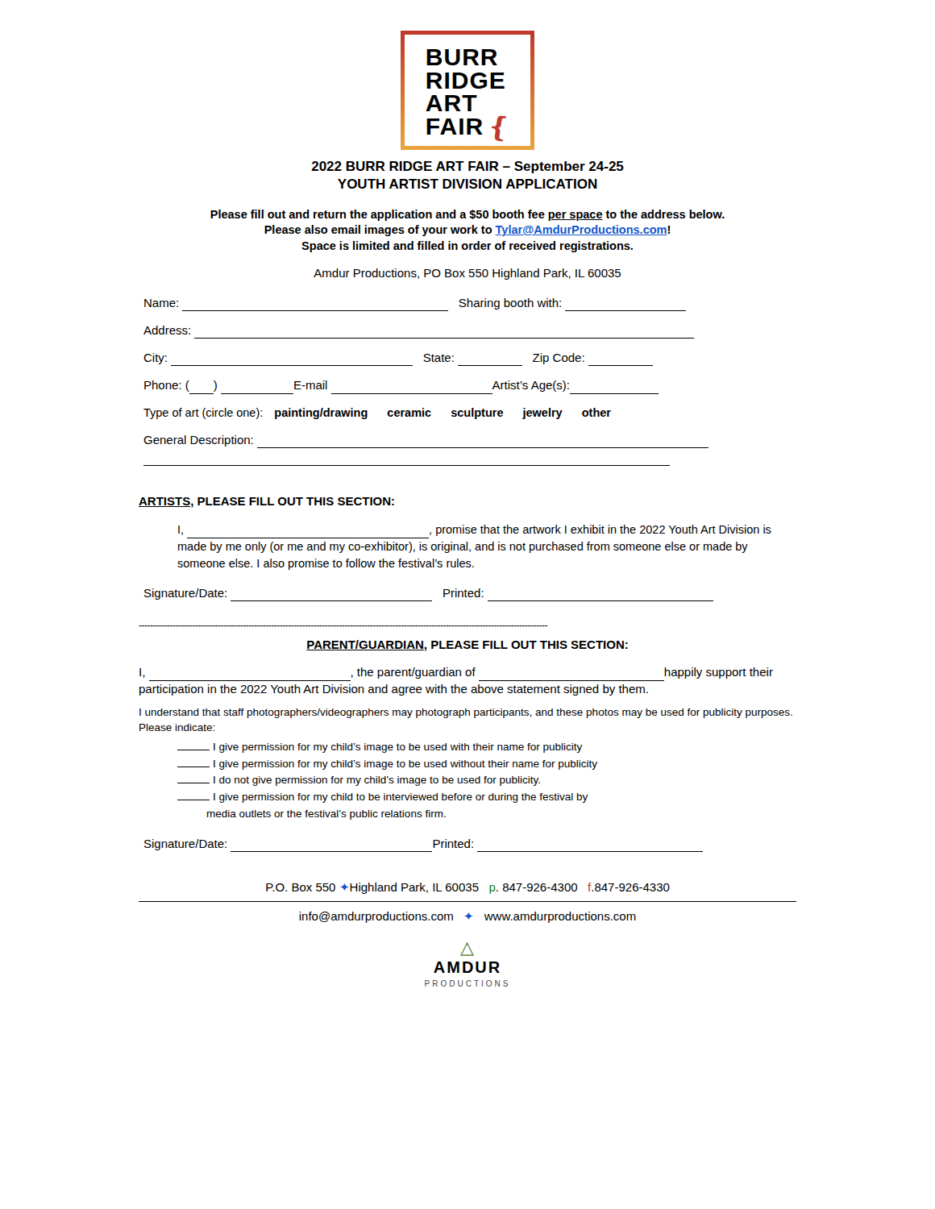BURR
RIDGE
ART
FAIR❴
2022 BURR RIDGE ART FAIR – September 24-25
YOUTH ARTIST DIVISION APPLICATION
Please fill out and return the application and a $50 booth fee per space to the address below.
Please also email images of your work to Tylar@AmdurProductions.com!
Space is limited and filled in order of received registrations.
Amdur Productions, PO Box 550 Highland Park, IL 60035
Name: Sharing booth with:
Address:
City: State: Zip Code:
Phone: ( ) E-mail Artist’s Age(s):
Type of art (circle one): painting/drawing ceramic sculpture jewelry other
General Description:
ARTISTS, PLEASE FILL OUT THIS SECTION:
I, , promise that the artwork I exhibit in the 2022 Youth Art Division is made by me only (or me and my co-exhibitor), is original, and is not purchased from someone else or made by someone else. I also promise to follow the festival’s rules.
Signature/Date: Printed:
-------------------------------------------------------------------------------------------------------------------------------------------------
PARENT/GUARDIAN, PLEASE FILL OUT THIS SECTION:
I, , the parent/guardian of happily support their participation in the 2022 Youth Art Division and agree with the above statement signed by them.
I understand that staff photographers/videographers may photograph participants, and these photos may be used for publicity purposes. Please indicate:
I give permission for my child’s image to be used with their name for publicity
I give permission for my child’s image to be used without their name for publicity
I do not give permission for my child’s image to be used for publicity.
I give permission for my child to be interviewed before or during the festival by media outlets or the festival’s public relations firm.
Signature/Date: Printed:
P.O. Box 550 ✦Highland Park, IL 60035 p. 847-926-4300 f.847-926-4330
info@amdurproductions.com ✦ www.amdurproductions.com
△
AMDUR
PRODUCTIONS